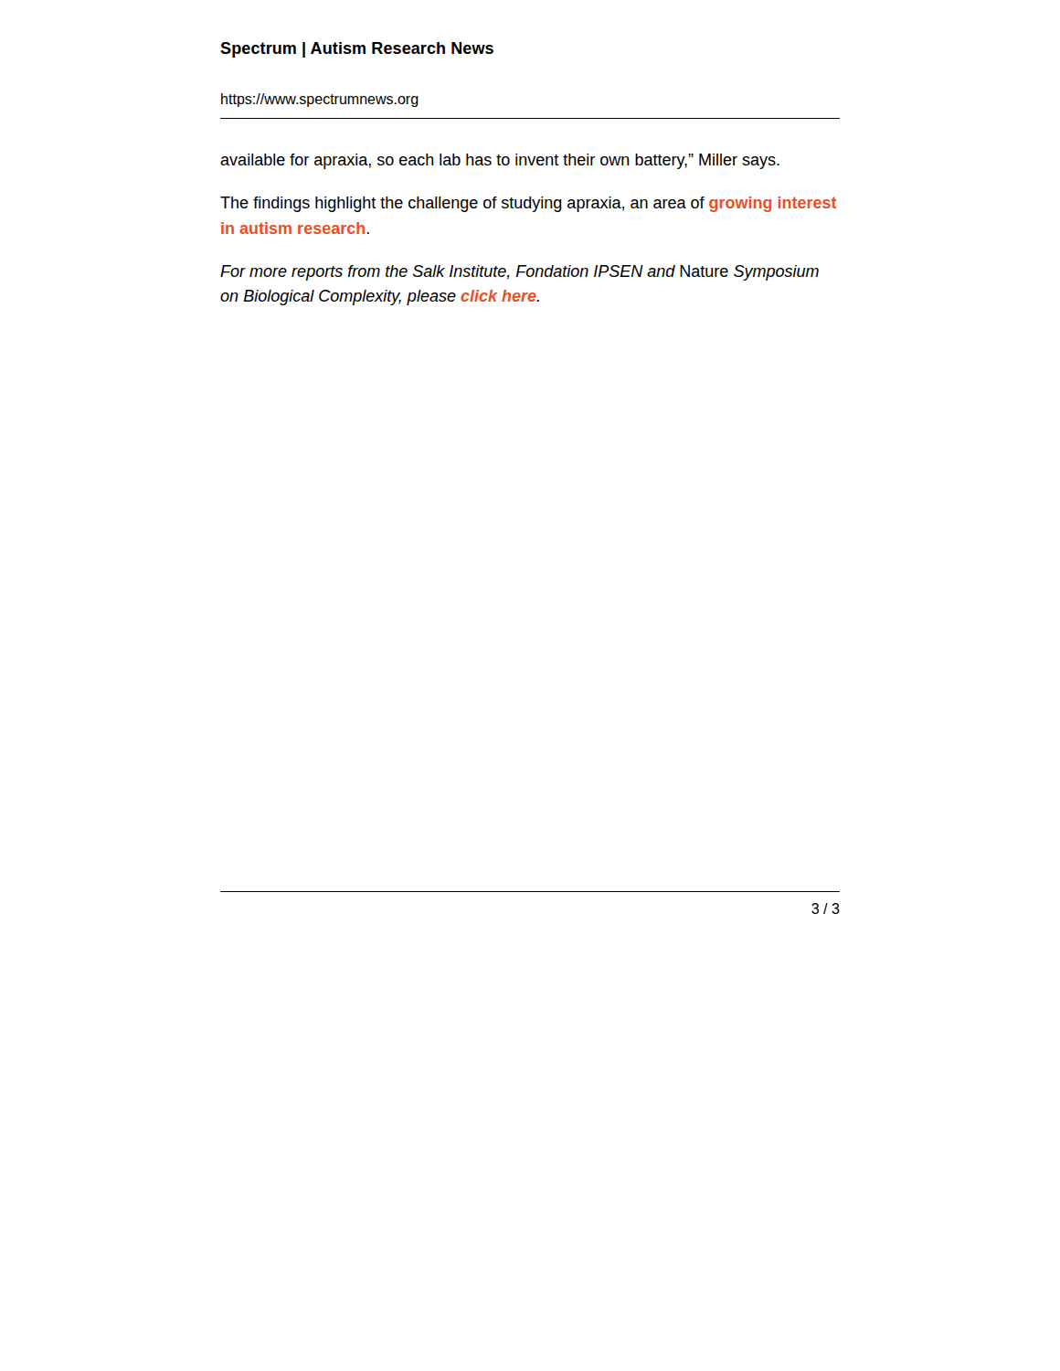Spectrum | Autism Research News
https://www.spectrumnews.org
available for apraxia, so each lab has to invent their own battery,” Miller says.
The findings highlight the challenge of studying apraxia, an area of growing interest in autism research.
For more reports from the Salk Institute, Fondation IPSEN and Nature Symposium on Biological Complexity, please click here.
3 / 3